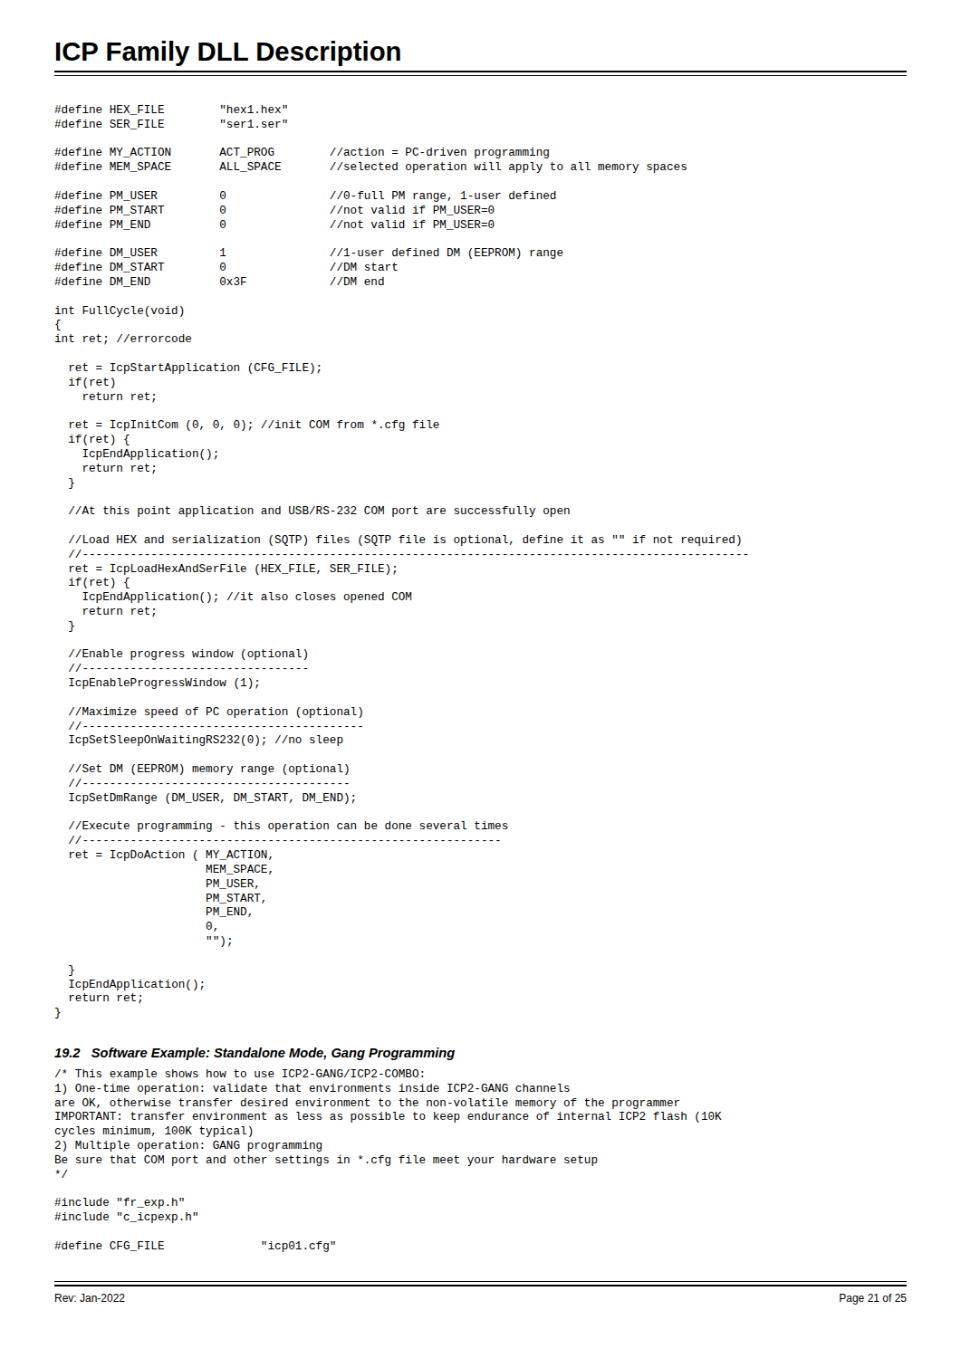ICP Family DLL Description
#define HEX_FILE        "hex1.hex"
#define SER_FILE        "ser1.ser"

#define MY_ACTION       ACT_PROG        //action = PC-driven programming
#define MEM_SPACE       ALL_SPACE       //selected operation will apply to all memory spaces

#define PM_USER         0               //0-full PM range, 1-user defined
#define PM_START        0               //not valid if PM_USER=0
#define PM_END          0               //not valid if PM_USER=0

#define DM_USER         1               //1-user defined DM (EEPROM) range
#define DM_START        0               //DM start
#define DM_END          0x3F            //DM end

int FullCycle(void)
{
int ret; //errorcode

  ret = IcpStartApplication (CFG_FILE);
  if(ret)
    return ret;

  ret = IcpInitCom (0, 0, 0); //init COM from *.cfg file
  if(ret) {
    IcpEndApplication();
    return ret;
  }

  //At this point application and USB/RS-232 COM port are successfully open

  //Load HEX and serialization (SQTP) files (SQTP file is optional, define it as "" if not required)
  //-------------------------------------------------------------------------------------------------
  ret = IcpLoadHexAndSerFile (HEX_FILE, SER_FILE);
  if(ret) {
    IcpEndApplication(); //it also closes opened COM
    return ret;
  }

  //Enable progress window (optional)
  //---------------------------------
  IcpEnableProgressWindow (1);

  //Maximize speed of PC operation (optional)
  //-----------------------------------------
  IcpSetSleepOnWaitingRS232(0); //no sleep

  //Set DM (EEPROM) memory range (optional)
  //---------------------------------------
  IcpSetDmRange (DM_USER, DM_START, DM_END);

  //Execute programming - this operation can be done several times
  //-------------------------------------------------------------
  ret = IcpDoAction ( MY_ACTION,
                      MEM_SPACE,
                      PM_USER,
                      PM_START,
                      PM_END,
                      0,
                      "");

  }
  IcpEndApplication();
  return ret;
}
19.2 Software Example: Standalone Mode, Gang Programming
/* This example shows how to use ICP2-GANG/ICP2-COMBO:
1) One-time operation: validate that environments inside ICP2-GANG channels
are OK, otherwise transfer desired environment to the non-volatile memory of the programmer
IMPORTANT: transfer environment as less as possible to keep endurance of internal ICP2 flash (10K
cycles minimum, 100K typical)
2) Multiple operation: GANG programming
Be sure that COM port and other settings in *.cfg file meet your hardware setup
*/

#include "fr_exp.h"
#include "c_icpexp.h"

#define CFG_FILE              "icp01.cfg"
Rev: Jan-2022 Page 21 of 25